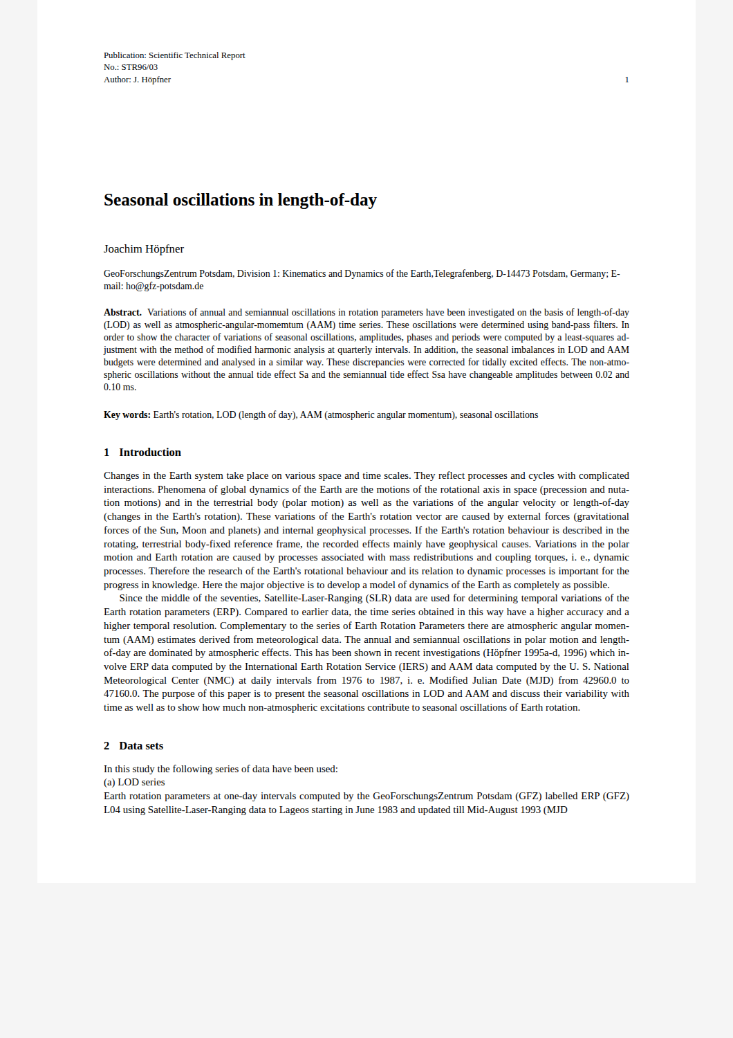Publication: Scientific Technical Report
No.: STR96/03
Author: J. Höpfner 1
Seasonal oscillations in length-of-day
Joachim Höpfner
GeoForschungsZentrum Potsdam, Division 1: Kinematics and Dynamics of the Earth,Telegrafenberg, D-14473 Potsdam, Germany; E-mail: ho@gfz-potsdam.de
Abstract. Variations of annual and semiannual oscillations in rotation parameters have been investigated on the basis of length-of-day (LOD) as well as atmospheric-angular-momemtum (AAM) time series. These oscillations were determined using band-pass filters. In order to show the character of variations of seasonal oscillations, amplitudes, phases and periods were computed by a least-squares adjustment with the method of modified harmonic analysis at quarterly intervals. In addition, the seasonal imbalances in LOD and AAM budgets were determined and analysed in a similar way. These discrepancies were corrected for tidally excited effects. The non-atmospheric oscillations without the annual tide effect Sa and the semiannual tide effect Ssa have changeable amplitudes between 0.02 and 0.10 ms.
Key words: Earth's rotation, LOD (length of day), AAM (atmospheric angular momentum), seasonal oscillations
1 Introduction
Changes in the Earth system take place on various space and time scales. They reflect processes and cycles with complicated interactions. Phenomena of global dynamics of the Earth are the motions of the rotational axis in space (precession and nutation motions) and in the terrestrial body (polar motion) as well as the variations of the angular velocity or length-of-day (changes in the Earth's rotation). These variations of the Earth's rotation vector are caused by external forces (gravitational forces of the Sun, Moon and planets) and internal geophysical processes. If the Earth's rotation behaviour is described in the rotating, terrestrial body-fixed reference frame, the recorded effects mainly have geophysical causes. Variations in the polar motion and Earth rotation are caused by processes associated with mass redistributions and coupling torques, i. e., dynamic processes. Therefore the research of the Earth's rotational behaviour and its relation to dynamic processes is important for the progress in knowledge. Here the major objective is to develop a model of dynamics of the Earth as completely as possible.
Since the middle of the seventies, Satellite-Laser-Ranging (SLR) data are used for determining temporal variations of the Earth rotation parameters (ERP). Compared to earlier data, the time series obtained in this way have a higher accuracy and a higher temporal resolution. Complementary to the series of Earth Rotation Parameters there are atmospheric angular momentum (AAM) estimates derived from meteorological data. The annual and semiannual oscillations in polar motion and length-of-day are dominated by atmospheric effects. This has been shown in recent investigations (Höpfner 1995a-d, 1996) which involve ERP data computed by the International Earth Rotation Service (IERS) and AAM data computed by the U. S. National Meteorological Center (NMC) at daily intervals from 1976 to 1987, i. e. Modified Julian Date (MJD) from 42960.0 to 47160.0. The purpose of this paper is to present the seasonal oscillations in LOD and AAM and discuss their variability with time as well as to show how much non-atmospheric excitations contribute to seasonal oscillations of Earth rotation.
2 Data sets
In this study the following series of data have been used:
(a) LOD series
Earth rotation parameters at one-day intervals computed by the GeoForschungsZentrum Potsdam (GFZ) labelled ERP (GFZ) L04 using Satellite-Laser-Ranging data to Lageos starting in June 1983 and updated till Mid-August 1993 (MJD